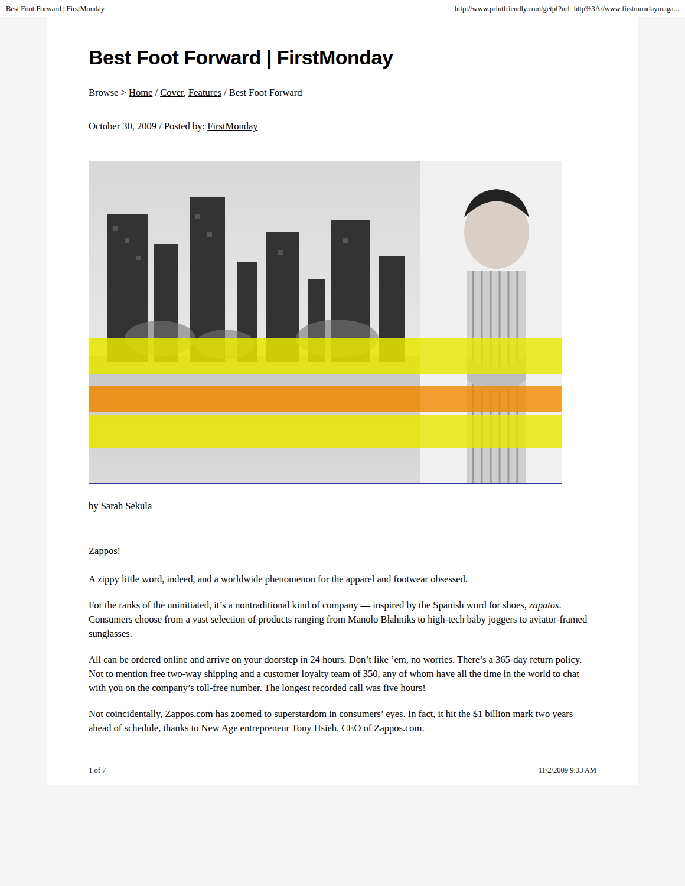Best Foot Forward | FirstMonday
http://www.printfriendly.com/getpf?url=http%3A//www.firstmondaymaga...
Best Foot Forward | FirstMonday
Browse > Home / Cover, Features / Best Foot Forward
October 30, 2009 / Posted by: FirstMonday
by Sarah Sekula
Zappos!
A zippy little word, indeed, and a worldwide phenomenon for the apparel and footwear obsessed.
For the ranks of the uninitiated, it’s a nontraditional kind of company — inspired by the Spanish word for shoes, zapatos. Consumers choose from a vast selection of products ranging from Manolo Blahniks to high-tech baby joggers to aviator-framed sunglasses.
All can be ordered online and arrive on your doorstep in 24 hours. Don’t like ’em, no worries. There’s a 365-day return policy. Not to mention free two-way shipping and a customer loyalty team of 350, any of whom have all the time in the world to chat with you on the company’s toll-free number. The longest recorded call was five hours!
Not coincidentally, Zappos.com has zoomed to superstardom in consumers’ eyes. In fact, it hit the $1 billion mark two years ahead of schedule, thanks to New Age entrepreneur Tony Hsieh, CEO of Zappos.com.
1 of 7
11/2/2009 9:33 AM